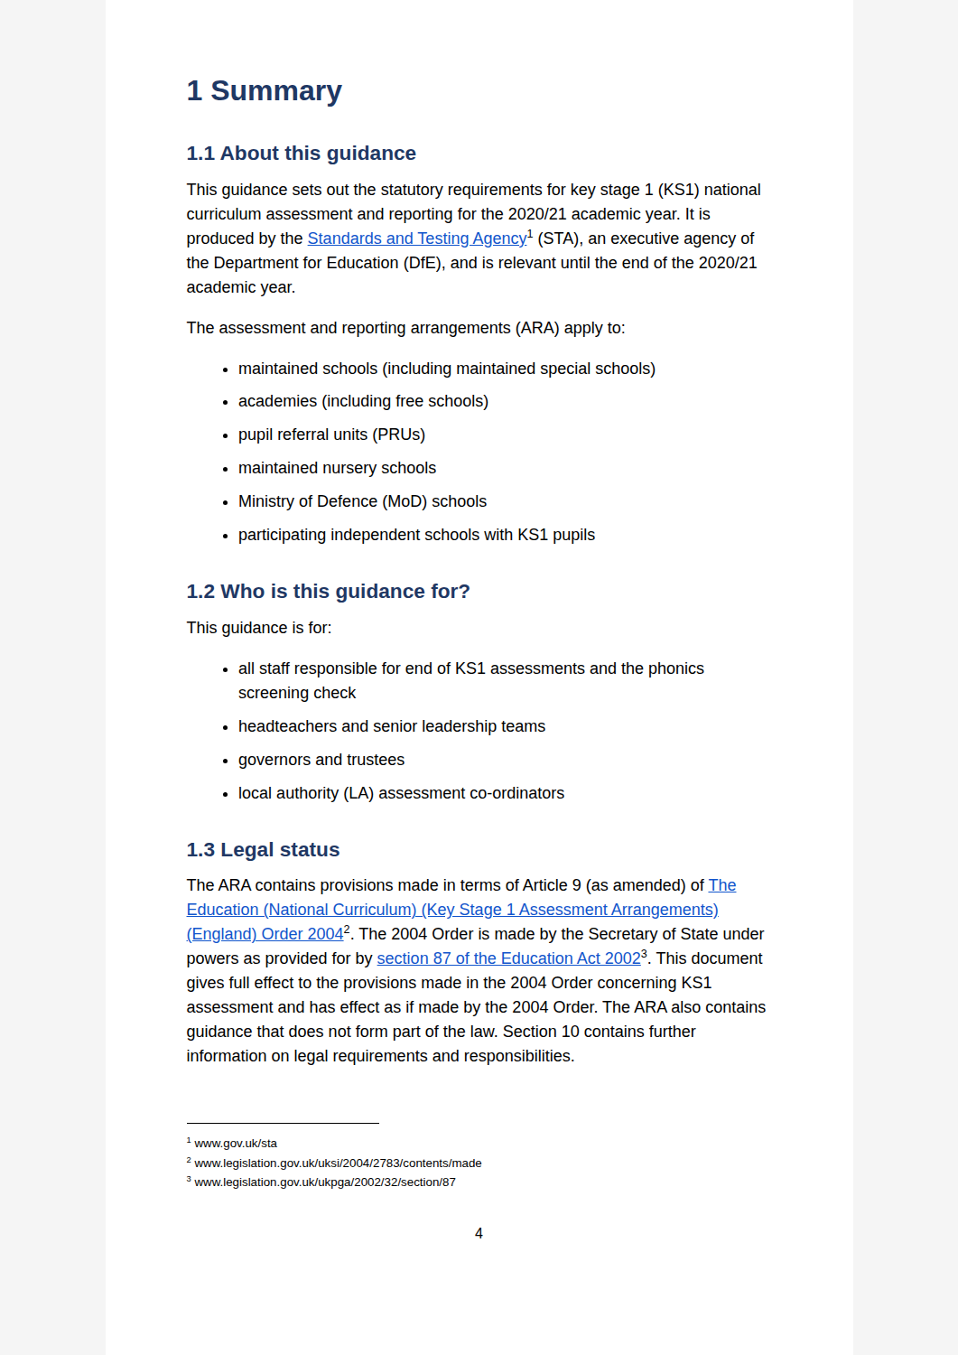1 Summary
1.1 About this guidance
This guidance sets out the statutory requirements for key stage 1 (KS1) national curriculum assessment and reporting for the 2020/21 academic year. It is produced by the Standards and Testing Agency1 (STA), an executive agency of the Department for Education (DfE), and is relevant until the end of the 2020/21 academic year.
The assessment and reporting arrangements (ARA) apply to:
maintained schools (including maintained special schools)
academies (including free schools)
pupil referral units (PRUs)
maintained nursery schools
Ministry of Defence (MoD) schools
participating independent schools with KS1 pupils
1.2 Who is this guidance for?
This guidance is for:
all staff responsible for end of KS1 assessments and the phonics screening check
headteachers and senior leadership teams
governors and trustees
local authority (LA) assessment co-ordinators
1.3 Legal status
The ARA contains provisions made in terms of Article 9 (as amended) of The Education (National Curriculum) (Key Stage 1 Assessment Arrangements) (England) Order 20042. The 2004 Order is made by the Secretary of State under powers as provided for by section 87 of the Education Act 20023. This document gives full effect to the provisions made in the 2004 Order concerning KS1 assessment and has effect as if made by the 2004 Order. The ARA also contains guidance that does not form part of the law. Section 10 contains further information on legal requirements and responsibilities.
1 www.gov.uk/sta
2 www.legislation.gov.uk/uksi/2004/2783/contents/made
3 www.legislation.gov.uk/ukpga/2002/32/section/87
4